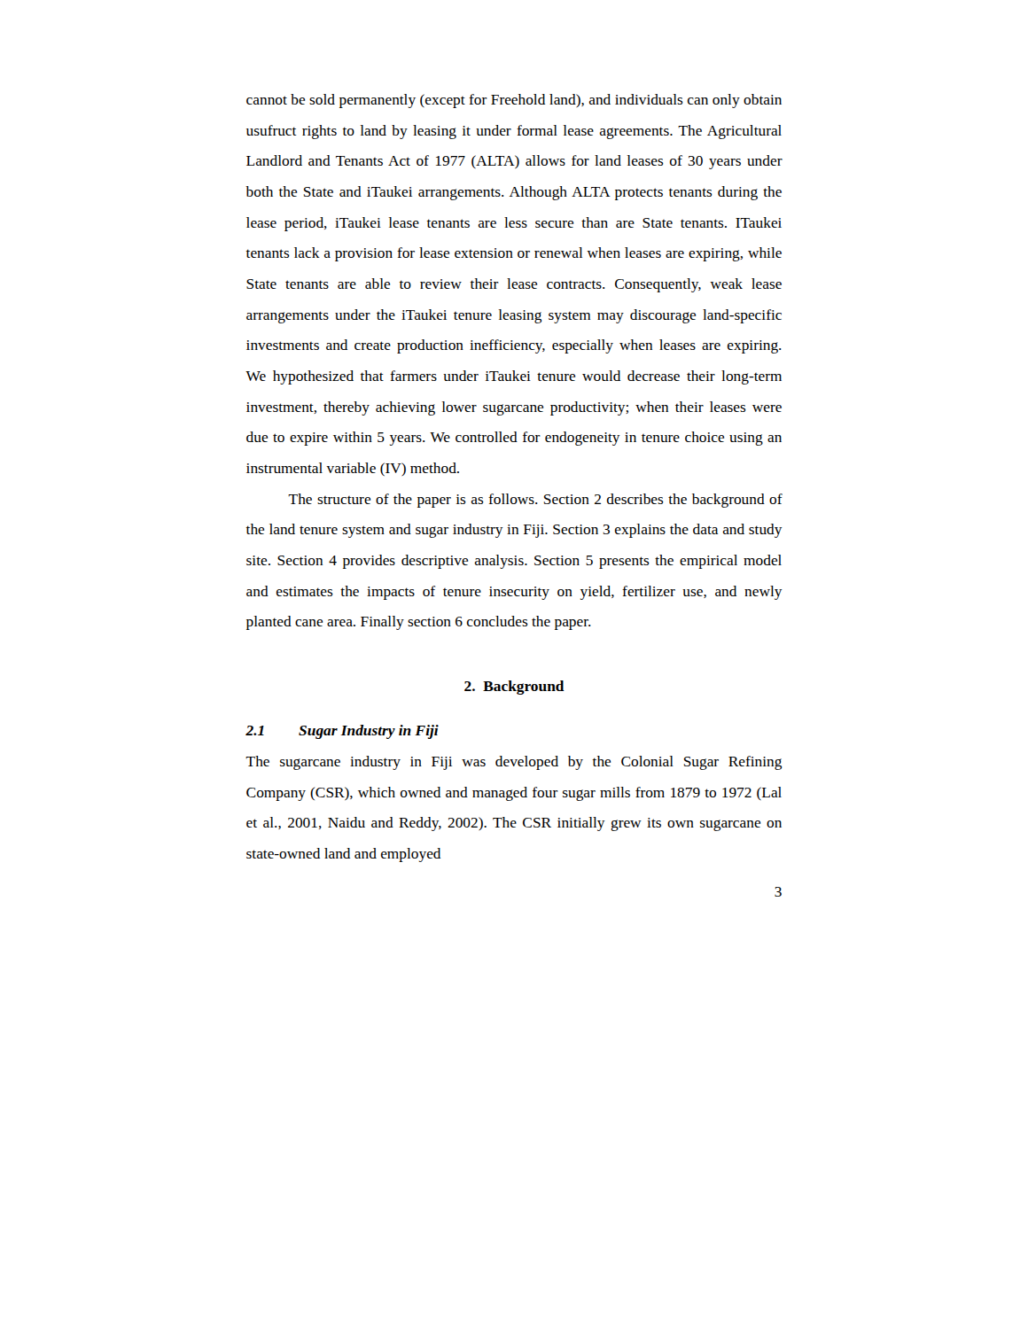cannot be sold permanently (except for Freehold land), and individuals can only obtain usufruct rights to land by leasing it under formal lease agreements. The Agricultural Landlord and Tenants Act of 1977 (ALTA) allows for land leases of 30 years under both the State and iTaukei arrangements. Although ALTA protects tenants during the lease period, iTaukei lease tenants are less secure than are State tenants. ITaukei tenants lack a provision for lease extension or renewal when leases are expiring, while State tenants are able to review their lease contracts. Consequently, weak lease arrangements under the iTaukei tenure leasing system may discourage land-specific investments and create production inefficiency, especially when leases are expiring. We hypothesized that farmers under iTaukei tenure would decrease their long-term investment, thereby achieving lower sugarcane productivity; when their leases were due to expire within 5 years. We controlled for endogeneity in tenure choice using an instrumental variable (IV) method.
The structure of the paper is as follows. Section 2 describes the background of the land tenure system and sugar industry in Fiji. Section 3 explains the data and study site. Section 4 provides descriptive analysis. Section 5 presents the empirical model and estimates the impacts of tenure insecurity on yield, fertilizer use, and newly planted cane area. Finally section 6 concludes the paper.
2. Background
2.1 Sugar Industry in Fiji
The sugarcane industry in Fiji was developed by the Colonial Sugar Refining Company (CSR), which owned and managed four sugar mills from 1879 to 1972 (Lal et al., 2001, Naidu and Reddy, 2002). The CSR initially grew its own sugarcane on state-owned land and employed
3